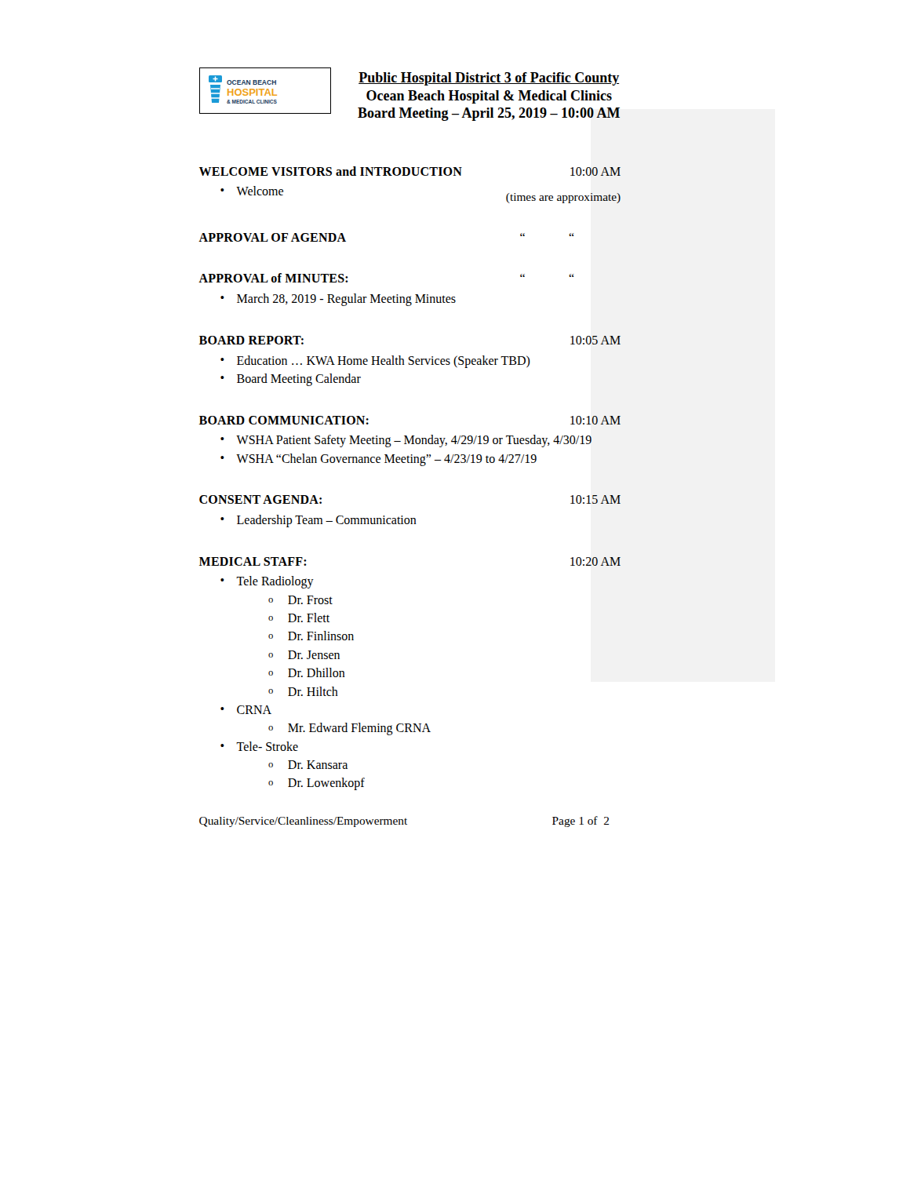OCEAN BEACH HOSPITAL & MEDICAL CLINICS
Public Hospital District 3 of Pacific County
Ocean Beach Hospital & Medical Clinics
Board Meeting – April 25, 2019 – 10:00 AM
WELCOME VISITORS and INTRODUCTION
10:00 AM
Welcome
(times are approximate)
APPROVAL OF AGENDA
“ “
APPROVAL of MINUTES:
“ “
March 28, 2019 - Regular Meeting Minutes
BOARD REPORT:
10:05 AM
Education … KWA Home Health Services (Speaker TBD)
Board Meeting Calendar
BOARD COMMUNICATION:
10:10 AM
WSHA Patient Safety Meeting – Monday, 4/29/19 or Tuesday, 4/30/19
WSHA “Chelan Governance Meeting” – 4/23/19 to 4/27/19
CONSENT AGENDA:
10:15 AM
Leadership Team – Communication
MEDICAL STAFF:
10:20 AM
Tele Radiology
Dr. Frost
Dr. Flett
Dr. Finlinson
Dr. Jensen
Dr. Dhillon
Dr. Hiltch
CRNA
Mr. Edward Fleming CRNA
Tele- Stroke
Dr. Kansara
Dr. Lowenkopf
Quality/Service/Cleanliness/Empowerment
Page 1 of 2